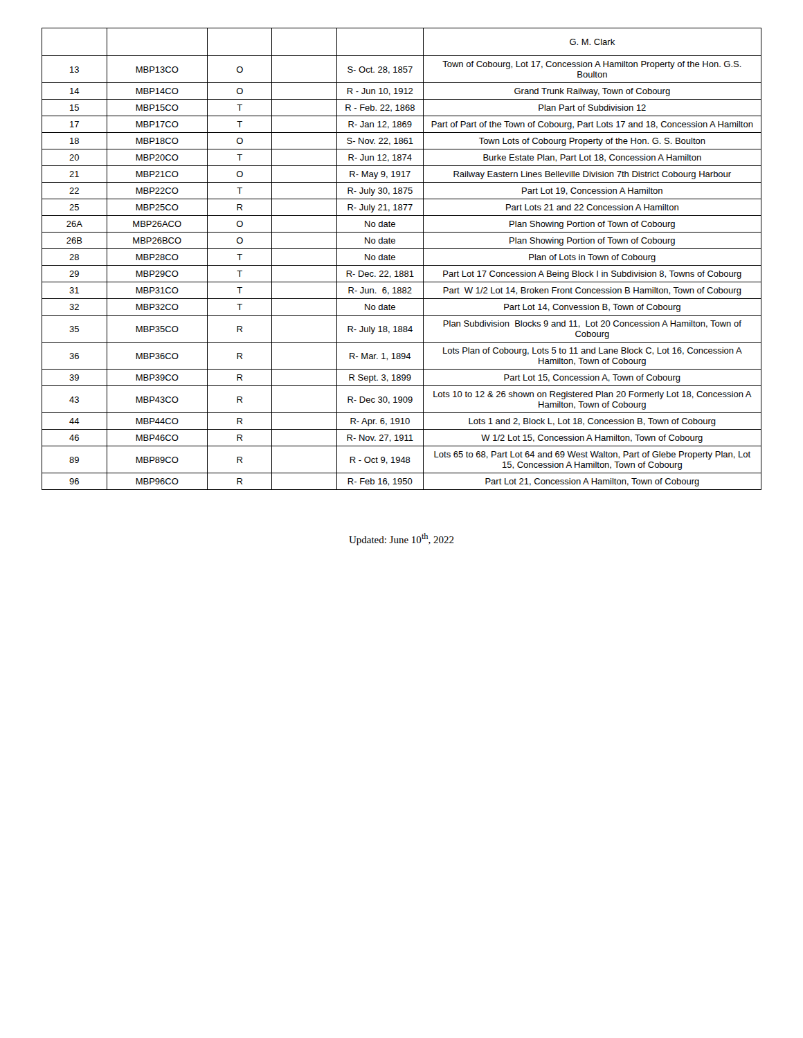| | | | | | G. M. Clark |
| 13 | MBP13CO | O | | S- Oct. 28, 1857 | Town of Cobourg, Lot 17, Concession A Hamilton Property of the Hon. G.S. Boulton |
| 14 | MBP14CO | O | | R - Jun 10, 1912 | Grand Trunk Railway, Town of Cobourg |
| 15 | MBP15CO | T | | R - Feb. 22, 1868 | Plan Part of Subdivision 12 |
| 17 | MBP17CO | T | | R- Jan 12, 1869 | Part of Part of the Town of Cobourg, Part Lots 17 and 18, Concession A Hamilton |
| 18 | MBP18CO | O | | S- Nov. 22, 1861 | Town Lots of Cobourg Property of the Hon. G. S. Boulton |
| 20 | MBP20CO | T | | R- Jun 12, 1874 | Burke Estate Plan, Part Lot 18, Concession A Hamilton |
| 21 | MBP21CO | O | | R- May 9, 1917 | Railway Eastern Lines Belleville Division 7th District Cobourg Harbour |
| 22 | MBP22CO | T | | R- July 30, 1875 | Part Lot 19, Concession A Hamilton |
| 25 | MBP25CO | R | | R- July 21, 1877 | Part Lots 21 and 22 Concession A Hamilton |
| 26A | MBP26ACO | O | | No date | Plan Showing Portion of Town of Cobourg |
| 26B | MBP26BCO | O | | No date | Plan Showing Portion of Town of Cobourg |
| 28 | MBP28CO | T | | No date | Plan of Lots in Town of Cobourg |
| 29 | MBP29CO | T | | R- Dec. 22, 1881 | Part Lot 17 Concession A Being Block I in Subdivision 8, Towns of Cobourg |
| 31 | MBP31CO | T | | R- Jun. 6, 1882 | Part W 1/2 Lot 14, Broken Front Concession B Hamilton, Town of Cobourg |
| 32 | MBP32CO | T | | No date | Part Lot 14, Convession B, Town of Cobourg |
| 35 | MBP35CO | R | | R- July 18, 1884 | Plan Subdivision Blocks 9 and 11, Lot 20 Concession A Hamilton, Town of Cobourg |
| 36 | MBP36CO | R | | R- Mar. 1, 1894 | Lots Plan of Cobourg, Lots 5 to 11 and Lane Block C, Lot 16, Concession A Hamilton, Town of Cobourg |
| 39 | MBP39CO | R | | R Sept. 3, 1899 | Part Lot 15, Concession A, Town of Cobourg |
| 43 | MBP43CO | R | | R- Dec 30, 1909 | Lots 10 to 12 & 26 shown on Registered Plan 20 Formerly Lot 18, Concession A Hamilton, Town of Cobourg |
| 44 | MBP44CO | R | | R- Apr. 6, 1910 | Lots 1 and 2, Block L, Lot 18, Concession B, Town of Cobourg |
| 46 | MBP46CO | R | | R- Nov. 27, 1911 | W 1/2 Lot 15, Concession A Hamilton, Town of Cobourg |
| 89 | MBP89CO | R | | R - Oct 9, 1948 | Lots 65 to 68, Part Lot 64 and 69 West Walton, Part of Glebe Property Plan, Lot 15, Concession A Hamilton, Town of Cobourg |
| 96 | MBP96CO | R | | R- Feb 16, 1950 | Part Lot 21, Concession A Hamilton, Town of Cobourg |
Updated: June 10th, 2022